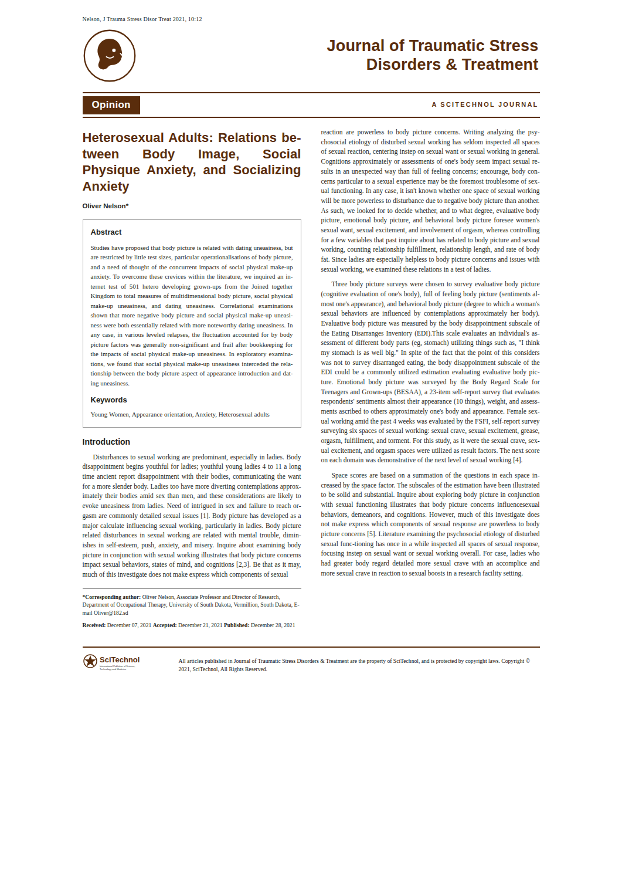Nelson, J Trauma Stress Disor Treat 2021, 10:12
Journal of Traumatic Stress
Disorders & Treatment
Opinion
A SCITECHNOL JOURNAL
Heterosexual Adults: Relations between Body Image, Social Physique Anxiety, and Socializing Anxiety
Oliver Nelson*
Abstract
Studies have proposed that body picture is related with dating uneasiness, but are restricted by little test sizes, particular operationalisations of body picture, and a need of thought of the concurrent impacts of social physical make-up anxiety. To overcome these crevices within the literature, we inquired an internet test of 501 hetero developing grown-ups from the Joined together Kingdom to total measures of multidimensional body picture, social physical make-up uneasiness, and dating uneasiness. Correlational examinations shown that more negative body picture and social physical make-up uneasiness were both essentially related with more noteworthy dating uneasiness. In any case, in various leveled relapses, the fluctuation accounted for by body picture factors was generally non-significant and frail after bookkeeping for the impacts of social physical make-up uneasiness. In exploratory examinations, we found that social physical make-up uneasiness interceded the relationship between the body picture aspect of appearance introduction and dating uneasiness.
Keywords
Young Women, Appearance orientation, Anxiety, Heterosexual adults
Introduction
Disturbances to sexual working are predominant, especially in ladies. Body disappointment begins youthful for ladies; youthful young ladies 4 to 11 a long time ancient report disappointment with their bodies, communicating the want for a more slender body. Ladies too have more diverting contemplations approximately their bodies amid sex than men, and these considerations are likely to evoke uneasiness from ladies. Need of intrigued in sex and failure to reach orgasm are commonly detailed sexual issues [1]. Body picture has developed as a major calculate influencing sexual working, particularly in ladies. Body picture related disturbances in sexual working are related with mental trouble, diminishes in self-esteem, push, anxiety, and misery. Inquire about examining body picture in conjunction with sexual working illustrates that body picture concerns impact sexual behaviors, states of mind, and cognitions [2,3]. Be that as it may, much of this investigate does not make express which components of sexual
*Corresponding author: Oliver Nelson, Associate Professor and Director of Research, Department of Occupational Therapy, University of South Dakota, Vermillion, South Dakota, E-mail Oliver@182.sd
Received: December 07, 2021 Accepted: December 21, 2021 Published: December 28, 2021
reaction are powerless to body picture concerns. Writing analyzing the psychosocial etiology of disturbed sexual working has seldom inspected all spaces of sexual reaction, centering instep on sexual want or sexual working in general. Cognitions approximately or assessments of one's body seem impact sexual results in an unexpected way than full of feeling concerns; encourage, body concerns particular to a sexual experience may be the foremost troublesome of sexual functioning. In any case, it isn't known whether one space of sexual working will be more powerless to disturbance due to negative body picture than another. As such, we looked for to decide whether, and to what degree, evaluative body picture, emotional body picture, and behavioral body picture foresee women's sexual want, sexual excitement, and involvement of orgasm, whereas controlling for a few variables that past inquire about has related to body picture and sexual working, counting relationship fulfillment, relationship length, and rate of body fat. Since ladies are especially helpless to body picture concerns and issues with sexual working, we examined these relations in a test of ladies.
Three body picture surveys were chosen to survey evaluative body picture (cognitive evaluation of one's body), full of feeling body picture (sentiments almost one's appearance), and behavioral body picture (degree to which a woman's sexual behaviors are influenced by contemplations approximately her body). Evaluative body picture was measured by the body disappointment subscale of the Eating Disarranges Inventory (EDI).This scale evaluates an individual's assessment of different body parts (eg, stomach) utilizing things such as, "I think my stomach is as well big." In spite of the fact that the point of this considers was not to survey disarranged eating, the body disappointment subscale of the EDI could be a commonly utilized estimation evaluating evaluative body picture. Emotional body picture was surveyed by the Body Regard Scale for Teenagers and Grown-ups (BESAA), a 23-item self-report survey that evaluates respondents' sentiments almost their appearance (10 things), weight, and assessments ascribed to others approximately one's body and appearance. Female sexual working amid the past 4 weeks was evaluated by the FSFI, self-report survey surveying six spaces of sexual working: sexual crave, sexual excitement, grease, orgasm, fulfillment, and torment. For this study, as it were the sexual crave, sexual excitement, and orgasm spaces were utilized as result factors. The next score on each domain was demonstrative of the next level of sexual working [4].
Space scores are based on a summation of the questions in each space increased by the space factor. The subscales of the estimation have been illustrated to be solid and substantial. Inquire about exploring body picture in conjunction with sexual functioning illustrates that body picture concerns influencesexual behaviors, demeanors, and cognitions. However, much of this investigate does not make express which components of sexual response are powerless to body picture concerns [5]. Literature examining the psychosocial etiology of disturbed sexual func-tioning has once in a while inspected all spaces of sexual response, focusing instep on sexual want or sexual working overall. For case, ladies who had greater body regard detailed more sexual crave with an accomplice and more sexual crave in reaction to sexual boosts in a research facility setting.
SciTechnol International Publisher of Science, Technology and Medicine
All articles published in Journal of Traumatic Stress Disorders & Treatment are the property of SciTechnol, and is protected by copyright laws. Copyright © 2021, SciTechnol, All Rights Reserved.